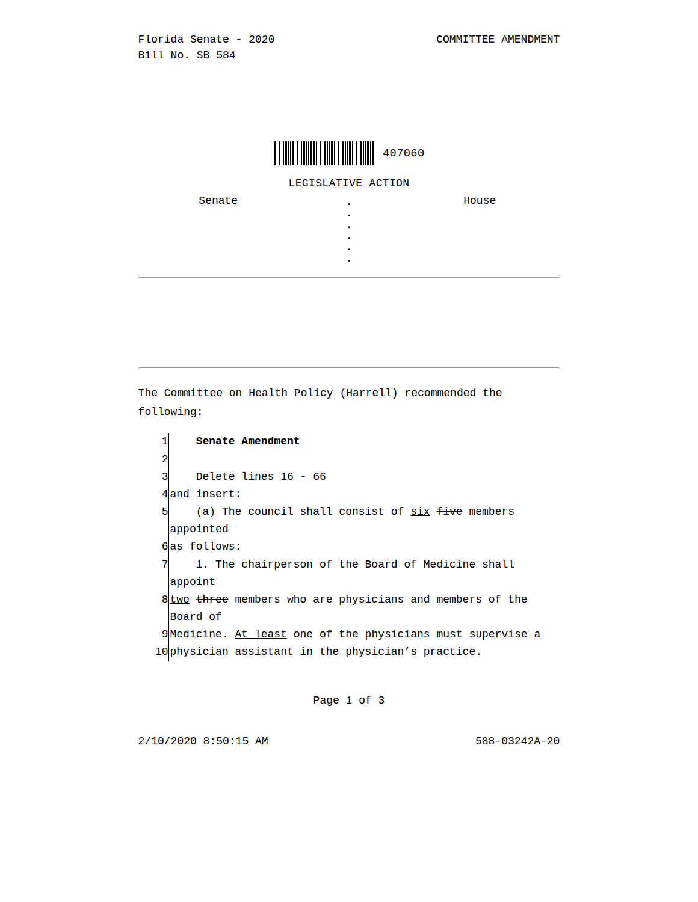Florida Senate - 2020 Bill No. SB 584
COMMITTEE AMENDMENT
407060
LEGISLATIVE ACTION
| Senate | . . . . . . | House |
The Committee on Health Policy (Harrell) recommended the
following:
| 1 | | Senate Amendment |
| 2 | | |
| 3 | | Delete lines 16 - 66 |
| 4 | | and insert: |
| 5 | | (a) The council shall consist of six five members appointed |
| 6 | | as follows: |
| 7 | | 1. The chairperson of the Board of Medicine shall appoint |
| 8 | | two three members who are physicians and members of the Board of |
| 9 | | Medicine. At least one of the physicians must supervise a |
| 10 | | physician assistant in the physician’s practice. |
Page 1 of 3
2/10/2020 8:50:15 AM
588-03242A-20